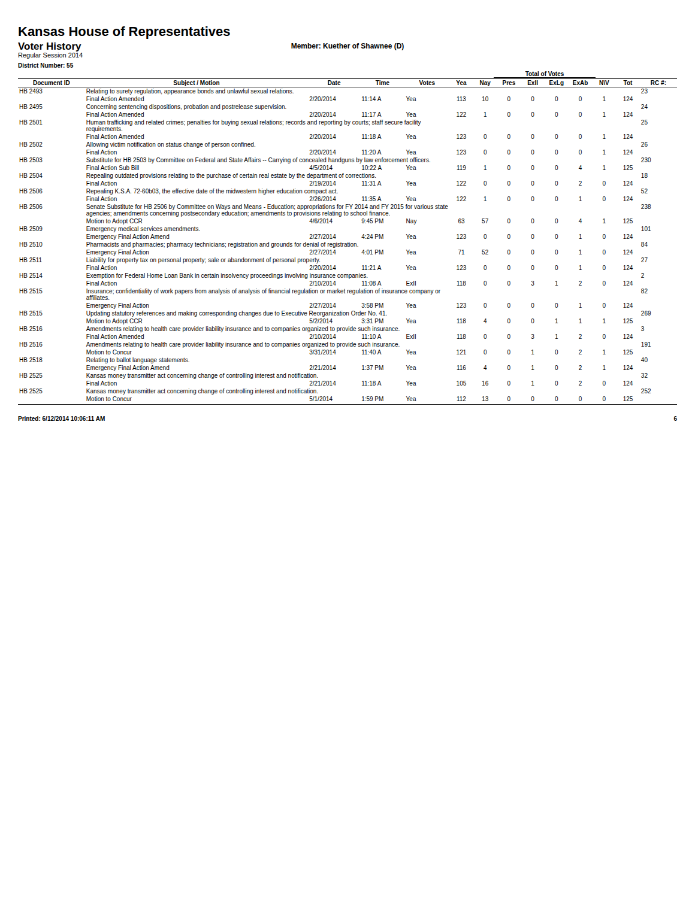Kansas House of Representatives
Voter History
Member: Kuether of Shawnee (D)
Regular Session 2014
District Number: 55
| | | | | | Total of Votes | |
| --- | --- | --- | --- | --- | --- | --- |
| Document ID | Subject / Motion | Date | Time | Votes | Yea | Nay | Pres | ExII | ExLg | ExAb | N\V | Tot | RC #: |
| HB 2493 | Relating to surety regulation, appearance bonds and unlawful sexual relations. | | | | | | | | | 23 |
| | Final Action Amended | 2/20/2014 | 11:14 A | Yea | 113 | 10 | 0 | 0 | 0 | 0 | 1 | 124 | |
| HB 2495 | Concerning sentencing dispositions, probation and postrelease supervision. | | | | | | | | | 24 |
| | Final Action Amended | 2/20/2014 | 11:17 A | Yea | 122 | 1 | 0 | 0 | 0 | 0 | 1 | 124 | |
| HB 2501 | Human trafficking and related crimes; penalties for buying sexual relations; records and reporting by courts; staff secure facility requirements. | | | | | | | | | 25 |
| | Final Action Amended | 2/20/2014 | 11:18 A | Yea | 123 | 0 | 0 | 0 | 0 | 0 | 1 | 124 | |
| HB 2502 | Allowing victim notification on status change of person confined. | | | | | | | | | 26 |
| | Final Action | 2/20/2014 | 11:20 A | Yea | 123 | 0 | 0 | 0 | 0 | 0 | 1 | 124 | |
| HB 2503 | Substitute for HB 2503 by Committee on Federal and State Affairs -- Carrying of concealed handguns by law enforcement officers. | | | | | | | | | 230 |
| | Final Action Sub Bill | 4/5/2014 | 10:22 A | Yea | 119 | 1 | 0 | 0 | 0 | 4 | 1 | 125 | |
| HB 2504 | Repealing outdated provisions relating to the purchase of certain real estate by the department of corrections. | | | | | | | | | 18 |
| | Final Action | 2/19/2014 | 11:31 A | Yea | 122 | 0 | 0 | 0 | 0 | 2 | 0 | 124 | |
| HB 2506 | Repealing K.S.A. 72-60b03, the effective date of the midwestern higher education compact act. | | | | | | | | | 52 |
| | Final Action | 2/26/2014 | 11:35 A | Yea | 122 | 1 | 0 | 0 | 0 | 1 | 0 | 124 | |
| HB 2506 | Senate Substitute for HB 2506 by Committee on Ways and Means - Education; appropriations for FY 2014 and FY 2015 for various state agencies; amendments concerning postsecondary education; amendments to provisions relating to school finance. | | | | | | | | | 238 |
| | Motion to Adopt CCR | 4/6/2014 | 9:45 PM | Nay | 63 | 57 | 0 | 0 | 0 | 4 | 1 | 125 | |
| HB 2509 | Emergency medical services amendments. | | | | | | | | | 101 |
| | Emergency Final Action Amend | 2/27/2014 | 4:24 PM | Yea | 123 | 0 | 0 | 0 | 0 | 1 | 0 | 124 | |
| HB 2510 | Pharmacists and pharmacies; pharmacy technicians; registration and grounds for denial of registration. | | | | | | | | | 84 |
| | Emergency Final Action | 2/27/2014 | 4:01 PM | Yea | 71 | 52 | 0 | 0 | 0 | 1 | 0 | 124 | |
| HB 2511 | Liability for property tax on personal property; sale or abandonment of personal property. | | | | | | | | | 27 |
| | Final Action | 2/20/2014 | 11:21 A | Yea | 123 | 0 | 0 | 0 | 0 | 1 | 0 | 124 | |
| HB 2514 | Exemption for Federal Home Loan Bank in certain insolvency proceedings involving insurance companies. | | | | | | | | | 2 |
| | Final Action | 2/10/2014 | 11:08 A | ExII | 118 | 0 | 0 | 3 | 1 | 2 | 0 | 124 | |
| HB 2515 | Insurance; confidentiality of work papers from analysis of analysis of financial regulation or market regulation of insurance company or affiliates. | | | | | | | | | 82 |
| | Emergency Final Action | 2/27/2014 | 3:58 PM | Yea | 123 | 0 | 0 | 0 | 0 | 1 | 0 | 124 | |
| HB 2515 | Updating statutory references and making corresponding changes due to Executive Reorganization Order No. 41. | | | | | | | | | 269 |
| | Motion to Adopt CCR | 5/2/2014 | 3:31 PM | Yea | 118 | 4 | 0 | 0 | 1 | 1 | 1 | 125 | |
| HB 2516 | Amendments relating to health care provider liability insurance and to companies organized to provide such insurance. | | | | | | | | | 3 |
| | Final Action Amended | 2/10/2014 | 11:10 A | ExII | 118 | 0 | 0 | 3 | 1 | 2 | 0 | 124 | |
| HB 2516 | Amendments relating to health care provider liability insurance and to companies organized to provide such insurance. | | | | | | | | | 191 |
| | Motion to Concur | 3/31/2014 | 11:40 A | Yea | 121 | 0 | 0 | 1 | 0 | 2 | 1 | 125 | |
| HB 2518 | Relating to ballot language statements. | | | | | | | | | 40 |
| | Emergency Final Action Amend | 2/21/2014 | 1:37 PM | Yea | 116 | 4 | 0 | 1 | 0 | 2 | 1 | 124 | |
| HB 2525 | Kansas money transmitter act concerning change of controlling interest and notification. | | | | | | | | | 32 |
| | Final Action | 2/21/2014 | 11:18 A | Yea | 105 | 16 | 0 | 1 | 0 | 2 | 0 | 124 | |
| HB 2525 | Kansas money transmitter act concerning change of controlling interest and notification. | | | | | | | | | 252 |
| | Motion to Concur | 5/1/2014 | 1:59 PM | Yea | 112 | 13 | 0 | 0 | 0 | 0 | 0 | 125 | |
Printed: 6/12/2014 10:06:11 AM 6